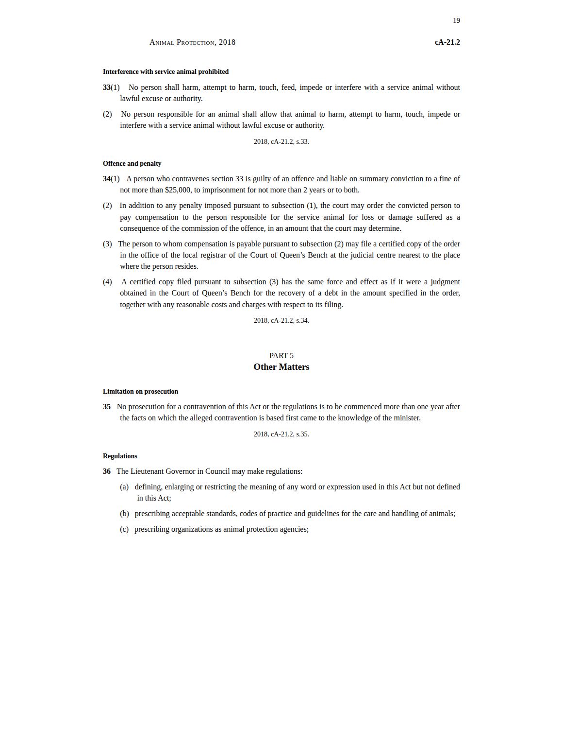19
Animal Protection, 2018 cA-21.2
Interference with service animal prohibited
33(1) No person shall harm, attempt to harm, touch, feed, impede or interfere with a service animal without lawful excuse or authority.
(2) No person responsible for an animal shall allow that animal to harm, attempt to harm, touch, impede or interfere with a service animal without lawful excuse or authority.
2018, cA-21.2, s.33.
Offence and penalty
34(1) A person who contravenes section 33 is guilty of an offence and liable on summary conviction to a fine of not more than $25,000, to imprisonment for not more than 2 years or to both.
(2) In addition to any penalty imposed pursuant to subsection (1), the court may order the convicted person to pay compensation to the person responsible for the service animal for loss or damage suffered as a consequence of the commission of the offence, in an amount that the court may determine.
(3) The person to whom compensation is payable pursuant to subsection (2) may file a certified copy of the order in the office of the local registrar of the Court of Queen’s Bench at the judicial centre nearest to the place where the person resides.
(4) A certified copy filed pursuant to subsection (3) has the same force and effect as if it were a judgment obtained in the Court of Queen’s Bench for the recovery of a debt in the amount specified in the order, together with any reasonable costs and charges with respect to its filing.
2018, cA-21.2, s.34.
PART 5 Other Matters
Limitation on prosecution
35 No prosecution for a contravention of this Act or the regulations is to be commenced more than one year after the facts on which the alleged contravention is based first came to the knowledge of the minister.
2018, cA-21.2, s.35.
Regulations
36 The Lieutenant Governor in Council may make regulations:
(a) defining, enlarging or restricting the meaning of any word or expression used in this Act but not defined in this Act;
(b) prescribing acceptable standards, codes of practice and guidelines for the care and handling of animals;
(c) prescribing organizations as animal protection agencies;